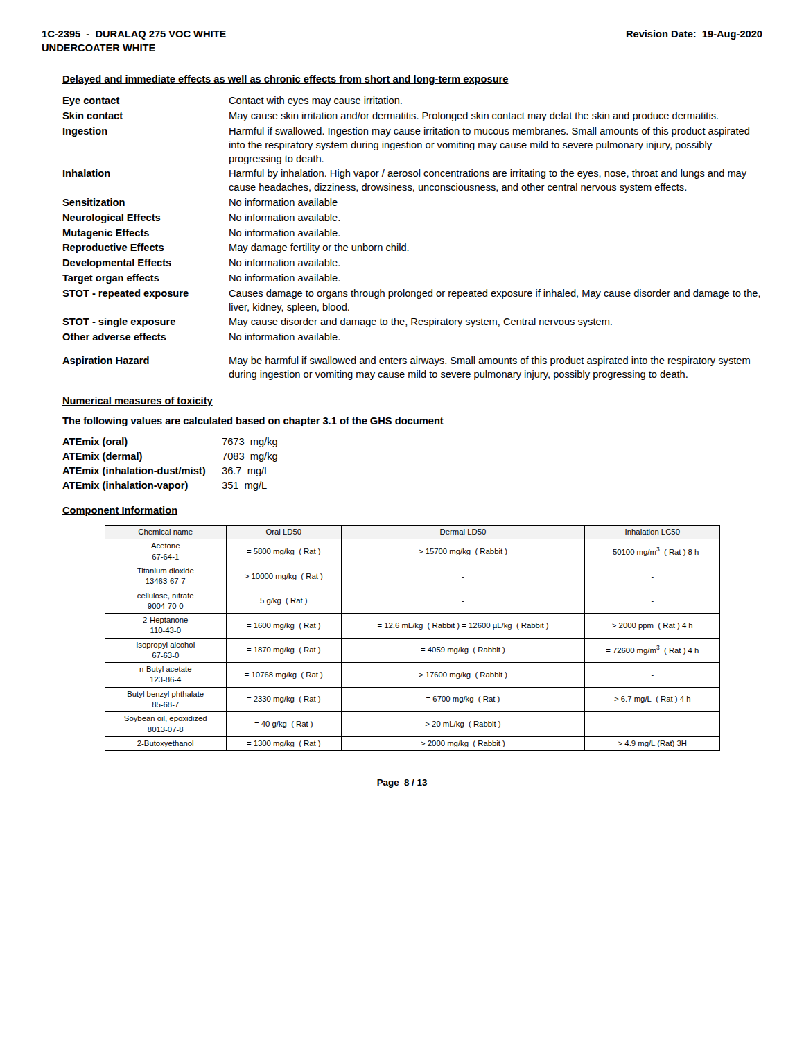1C-2395 - DURALAQ 275 VOC WHITE
UNDERCOATER WHITE
Revision Date: 19-Aug-2020
Delayed and immediate effects as well as chronic effects from short and long-term exposure
| Eye contact | Contact with eyes may cause irritation. |
| Skin contact | May cause skin irritation and/or dermatitis. Prolonged skin contact may defat the skin and produce dermatitis. |
| Ingestion | Harmful if swallowed. Ingestion may cause irritation to mucous membranes. Small amounts of this product aspirated into the respiratory system during ingestion or vomiting may cause mild to severe pulmonary injury, possibly progressing to death. |
| Inhalation | Harmful by inhalation. High vapor / aerosol concentrations are irritating to the eyes, nose, throat and lungs and may cause headaches, dizziness, drowsiness, unconsciousness, and other central nervous system effects. |
| Sensitization | No information available |
| Neurological Effects | No information available. |
| Mutagenic Effects | No information available. |
| Reproductive Effects | May damage fertility or the unborn child. |
| Developmental Effects | No information available. |
| Target organ effects | No information available. |
| STOT - repeated exposure | Causes damage to organs through prolonged or repeated exposure if inhaled, May cause disorder and damage to the, liver, kidney, spleen, blood. |
| STOT - single exposure | May cause disorder and damage to the, Respiratory system, Central nervous system. |
| Other adverse effects | No information available. |
| Aspiration Hazard | May be harmful if swallowed and enters airways. Small amounts of this product aspirated into the respiratory system during ingestion or vomiting may cause mild to severe pulmonary injury, possibly progressing to death. |
Numerical measures of toxicity
The following values are calculated based on chapter 3.1 of the GHS document
| ATEmix (oral) | 7673 mg/kg |
| ATEmix (dermal) | 7083 mg/kg |
| ATEmix (inhalation-dust/mist) | 36.7 mg/L |
| ATEmix (inhalation-vapor) | 351 mg/L |
Component Information
| Chemical name | Oral LD50 | Dermal LD50 | Inhalation LC50 |
| --- | --- | --- | --- |
| Acetone 67-64-1 | = 5800 mg/kg ( Rat ) | > 15700 mg/kg ( Rabbit ) | = 50100 mg/m 3 ( Rat ) 8 h |
| Titanium dioxide 13463-67-7 | > 10000 mg/kg ( Rat ) | - | - |
| cellulose, nitrate 9004-70-0 | 5 g/kg ( Rat ) | - | - |
| 2-Heptanone 110-43-0 | = 1600 mg/kg ( Rat ) | = 12.6 mL/kg ( Rabbit ) = 12600 µL/kg ( Rabbit ) | > 2000 ppm ( Rat ) 4 h |
| Isopropyl alcohol 67-63-0 | = 1870 mg/kg ( Rat ) | = 4059 mg/kg ( Rabbit ) | = 72600 mg/m 3 ( Rat ) 4 h |
| n-Butyl acetate 123-86-4 | = 10768 mg/kg ( Rat ) | > 17600 mg/kg ( Rabbit ) | - |
| Butyl benzyl phthalate 85-68-7 | = 2330 mg/kg ( Rat ) | = 6700 mg/kg ( Rat ) | > 6.7 mg/L ( Rat ) 4 h |
| Soybean oil, epoxidized 8013-07-8 | = 40 g/kg ( Rat ) | > 20 mL/kg ( Rabbit ) | - |
| 2-Butoxyethanol | = 1300 mg/kg ( Rat ) | > 2000 mg/kg ( Rabbit ) | > 4.9 mg/L (Rat) 3H |
Page 8 / 13